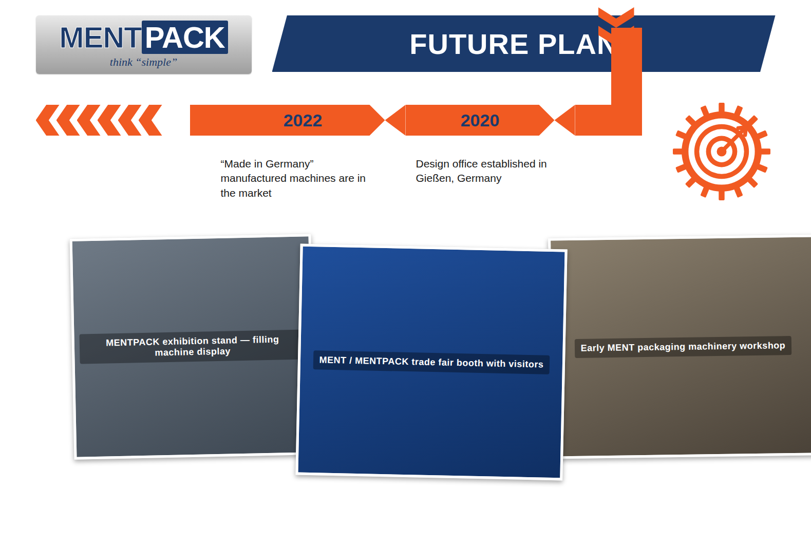MENTPACK
think “simple”
FUTURE PLANS
2022
2020
“Made in Germany” manufactured machines are in the market
Design office established in Gießen, Germany
MENTPACK exhibition stand — filling machine display
MENT / MENTPACK trade fair booth with visitors
Early MENT packaging machinery workshop